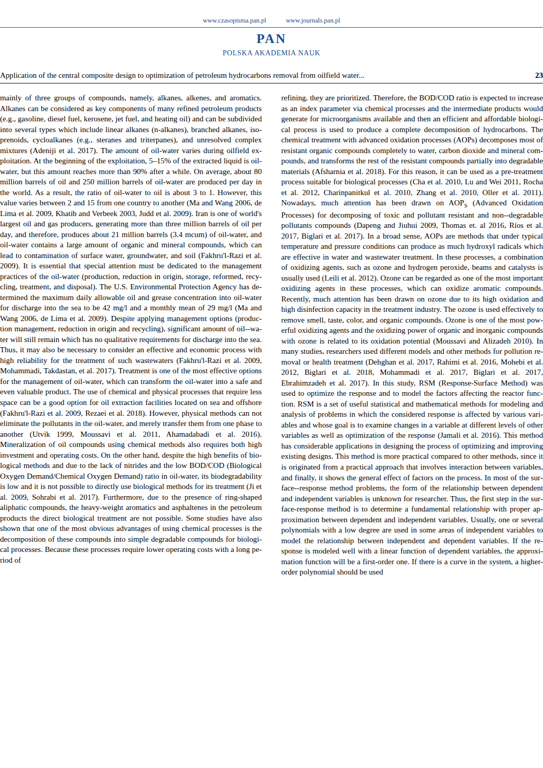www.czasopisma.pan.pl www.journals.pan.pl
PANPOLSKA AKADEMIA NAUK
Application of the central composite design to optimization of petroleum hydrocarbons removal from oilfield water... 23
mainly of three groups of compounds, namely, alkanes, alkenes, and aromatics. Alkanes can be considered as key components of many refined petroleum products (e.g., gasoline, diesel fuel, kerosene, jet fuel, and heating oil) and can be subdivided into several types which include linear alkanes (n-alkanes), branched alkanes, isoprenoids, cycloalkanes (e.g., steranes and triterpanes), and unresolved complex mixtures (Adeniji et al. 2017). The amount of oil-water varies during oilfield exploitation. At the beginning of the exploitation, 5–15% of the extracted liquid is oil-water, but this amount reaches more than 90% after a while. On average, about 80 million barrels of oil and 250 million barrels of oil-water are produced per day in the world. As a result, the ratio of oil-water to oil is about 3 to 1. However, this value varies between 2 and 15 from one country to another (Ma and Wang 2006, de Lima et al. 2009, Khatib and Verbeek 2003, Judd et al. 2009). Iran is one of world's largest oil and gas producers, generating more than three million barrels of oil per day, and therefore, produces about 21 million barrels (3.4 mcum) of oil-water, and oil-water contains a large amount of organic and mineral compounds, which can lead to contamination of surface water, groundwater, and soil (Fakhru'l-Razi et al. 2009). It is essential that special attention must be dedicated to the management practices of the oil-water (production, reduction in origin, storage, reformed, recycling, treatment, and disposal). The U.S. Environmental Protection Agency has determined the maximum daily allowable oil and grease concentration into oil-water for discharge into the sea to be 42 mg/l and a monthly mean of 29 mg/l (Ma and Wang 2006, de Lima et al. 2009). Despite applying management options (production management, reduction in origin and recycling), significant amount of oil--water will still remain which has no qualitative requirements for discharge into the sea. Thus, it may also be necessary to consider an effective and economic process with high reliability for the treatment of such wastewaters (Fakhru'l-Razi et al. 2009, Mohammadi, Takdastan, et al. 2017). Treatment is one of the most effective options for the management of oil-water, which can transform the oil-water into a safe and even valuable product. The use of chemical and physical processes that require less space can be a good option for oil extraction facilities located on sea and offshore (Fakhru'l-Razi et al. 2009, Rezaei et al. 2018). However, physical methods can not eliminate the pollutants in the oil-water, and merely transfer them from one phase to another (Utvik 1999, Moussavi et al. 2011, Ahamadabadi et al. 2016). Mineralization of oil compounds using chemical methods also requires both high investment and operating costs. On the other hand, despite the high benefits of biological methods and due to the lack of nitrides and the low BOD/COD (Biological Oxygen Demand/Chemical Oxygen Demand) ratio in oil-water, its biodegradability is low and it is not possible to directly use biological methods for its treatment (Ji et al. 2009, Sohrabi et al. 2017). Furthermore, due to the presence of ring-shaped aliphatic compounds, the heavy-weight aromatics and asphaltenes in the petroleum products the direct biological treatment are not possible. Some studies have also shown that one of the most obvious advantages of using chemical processes is the decomposition of these compounds into simple degradable compounds for biological processes. Because these processes require lower operating costs with a long period of
refining, they are prioritized. Therefore, the BOD/COD ratio is expected to increase as an index parameter via chemical processes and the intermediate products would generate for microorganisms available and then an efficient and affordable biological process is used to produce a complete decomposition of hydrocarbons. The chemical treatment with advanced oxidation processes (AOPs) decomposes most of resistant organic compounds completely to water, carbon dioxide and mineral compounds, and transforms the rest of the resistant compounds partially into degradable materials (Afsharnia et al. 2018). For this reason, it can be used as a pre-treatment process suitable for biological processes (Cha et al. 2010, Lu and Wei 2011, Rocha et al. 2012, Charinpanitkul et al. 2010, Zhang et al. 2010, Oller et al. 2011). Nowadays, much attention has been drawn on AOPS (Advanced Oxidation Processes) for decomposing of toxic and pollutant resistant and non--degradable pollutants compounds (Dapeng and Jiuhui 2009, Thomas et. al 2016, Ríos et al. 2017, Biglari et al. 2017). In a broad sense, AOPs are methods that under typical temperature and pressure conditions can produce as much hydroxyl radicals which are effective in water and wastewater treatment. In these processes, a combination of oxidizing agents, such as ozone and hydrogen peroxide, beams and catalysts is usually used (Leili et al. 2012). Ozone can be regarded as one of the most important oxidizing agents in these processes, which can oxidize aromatic compounds. Recently, much attention has been drawn on ozone due to its high oxidation and high disinfection capacity in the treatment industry. The ozone is used effectively to remove smell, taste, color, and organic compounds. Ozone is one of the most powerful oxidizing agents and the oxidizing power of organic and inorganic compounds with ozone is related to its oxidation potential (Moussavi and Alizadeh 2010). In many studies, researchers used different models and other methods for pollution removal or health treatment (Dehghan et al. 2017, Rahimi et al. 2016, Mohebi et al. 2012, Biglari et al. 2018, Mohammadi et al. 2017, Biglari et al. 2017, Ebrahimzadeh et al. 2017). In this study, RSM (Response-Surface Method) was used to optimize the response and to model the factors affecting the reactor function. RSM is a set of useful statistical and mathematical methods for modeling and analysis of problems in which the considered response is affected by various variables and whose goal is to examine changes in a variable at different levels of other variables as well as optimization of the response (Jamali et al. 2016). This method has considerable applications in designing the process of optimizing and improving existing designs. This method is more practical compared to other methods, since it is originated from a practical approach that involves interaction between variables, and finally, it shows the general effect of factors on the process. In most of the surface--response method problems, the form of the relationship between dependent and independent variables is unknown for researcher. Thus, the first step in the surface-response method is to determine a fundamental relationship with proper approximation between dependent and independent variables. Usually, one or several polynomials with a low degree are used in some areas of independent variables to model the relationship between independent and dependent variables. If the response is modeled well with a linear function of dependent variables, the approximation function will be a first-order one. If there is a curve in the system, a higher-order polynomial should be used